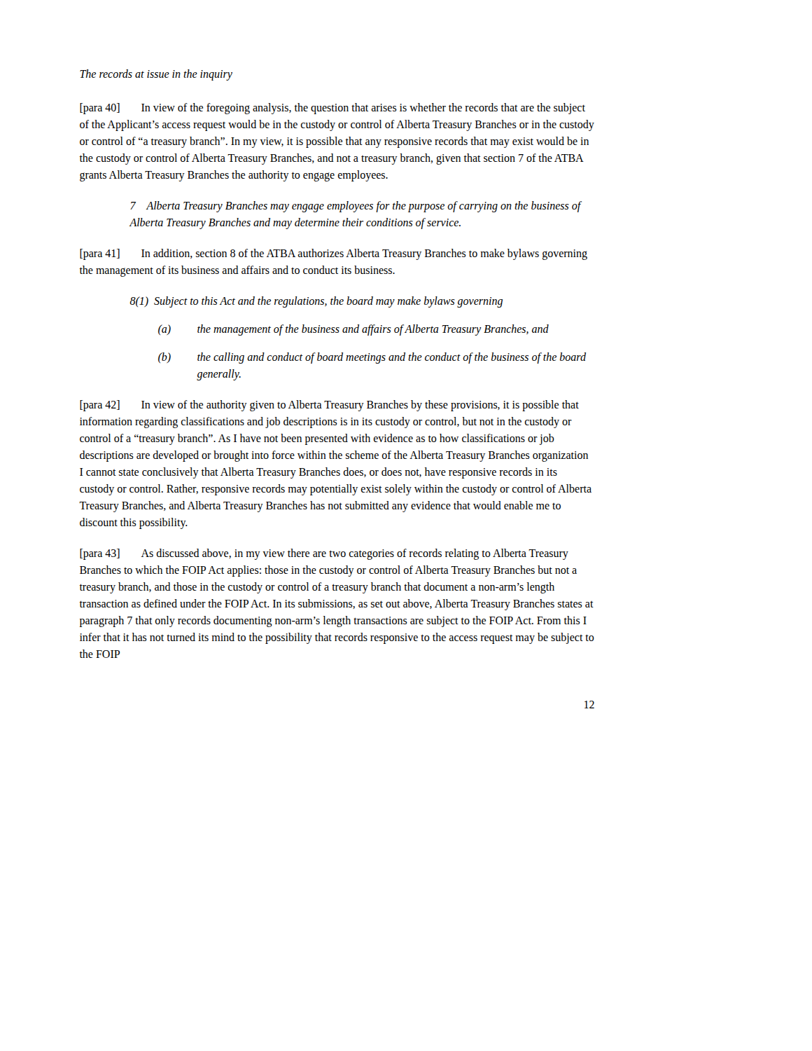The records at issue in the inquiry
[para 40] In view of the foregoing analysis, the question that arises is whether the records that are the subject of the Applicant’s access request would be in the custody or control of Alberta Treasury Branches or in the custody or control of “a treasury branch”. In my view, it is possible that any responsive records that may exist would be in the custody or control of Alberta Treasury Branches, and not a treasury branch, given that section 7 of the ATBA grants Alberta Treasury Branches the authority to engage employees.
7 Alberta Treasury Branches may engage employees for the purpose of carrying on the business of Alberta Treasury Branches and may determine their conditions of service.
[para 41] In addition, section 8 of the ATBA authorizes Alberta Treasury Branches to make bylaws governing the management of its business and affairs and to conduct its business.
8(1) Subject to this Act and the regulations, the board may make bylaws governing
(a) the management of the business and affairs of Alberta Treasury Branches, and
(b) the calling and conduct of board meetings and the conduct of the business of the board generally.
[para 42] In view of the authority given to Alberta Treasury Branches by these provisions, it is possible that information regarding classifications and job descriptions is in its custody or control, but not in the custody or control of a “treasury branch”. As I have not been presented with evidence as to how classifications or job descriptions are developed or brought into force within the scheme of the Alberta Treasury Branches organization I cannot state conclusively that Alberta Treasury Branches does, or does not, have responsive records in its custody or control. Rather, responsive records may potentially exist solely within the custody or control of Alberta Treasury Branches, and Alberta Treasury Branches has not submitted any evidence that would enable me to discount this possibility.
[para 43] As discussed above, in my view there are two categories of records relating to Alberta Treasury Branches to which the FOIP Act applies: those in the custody or control of Alberta Treasury Branches but not a treasury branch, and those in the custody or control of a treasury branch that document a non-arm’s length transaction as defined under the FOIP Act. In its submissions, as set out above, Alberta Treasury Branches states at paragraph 7 that only records documenting non-arm’s length transactions are subject to the FOIP Act. From this I infer that it has not turned its mind to the possibility that records responsive to the access request may be subject to the FOIP
12